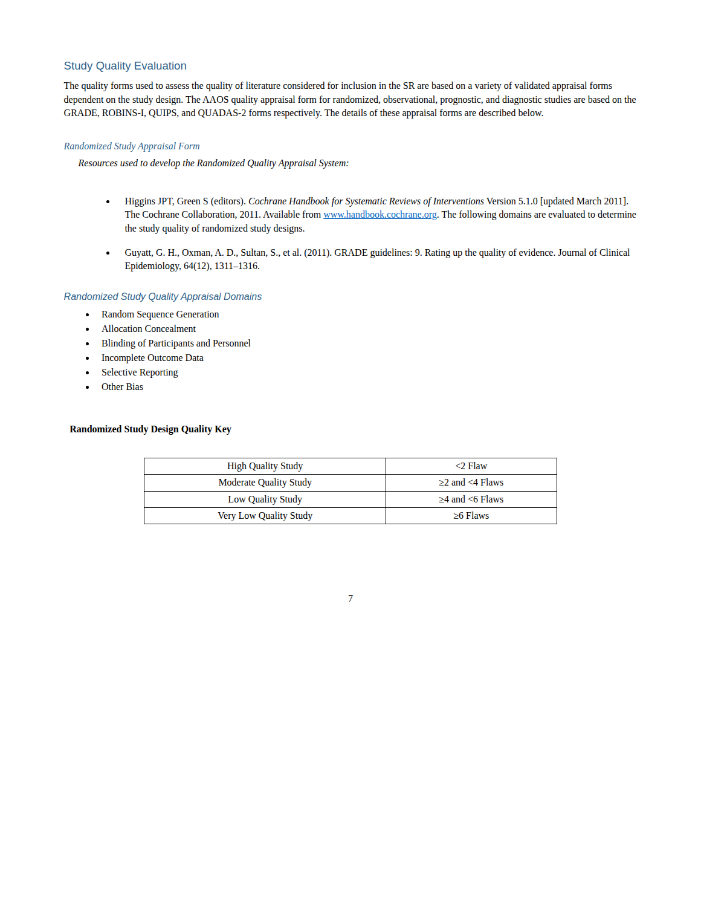Study Quality Evaluation
The quality forms used to assess the quality of literature considered for inclusion in the SR are based on a variety of validated appraisal forms dependent on the study design. The AAOS quality appraisal form for randomized, observational, prognostic, and diagnostic studies are based on the GRADE, ROBINS-I, QUIPS, and QUADAS-2 forms respectively. The details of these appraisal forms are described below.
Randomized Study Appraisal Form
Resources used to develop the Randomized Quality Appraisal System:
Higgins JPT, Green S (editors). Cochrane Handbook for Systematic Reviews of Interventions Version 5.1.0 [updated March 2011]. The Cochrane Collaboration, 2011. Available from www.handbook.cochrane.org. The following domains are evaluated to determine the study quality of randomized study designs.
Guyatt, G. H., Oxman, A. D., Sultan, S., et al. (2011). GRADE guidelines: 9. Rating up the quality of evidence. Journal of Clinical Epidemiology, 64(12), 1311–1316.
Randomized Study Quality Appraisal Domains
Random Sequence Generation
Allocation Concealment
Blinding of Participants and Personnel
Incomplete Outcome Data
Selective Reporting
Other Bias
Randomized Study Design Quality Key
| High Quality Study | <2 Flaw |
| Moderate Quality Study | ≥2 and <4 Flaws |
| Low Quality Study | ≥4 and <6 Flaws |
| Very Low Quality Study | ≥6 Flaws |
7